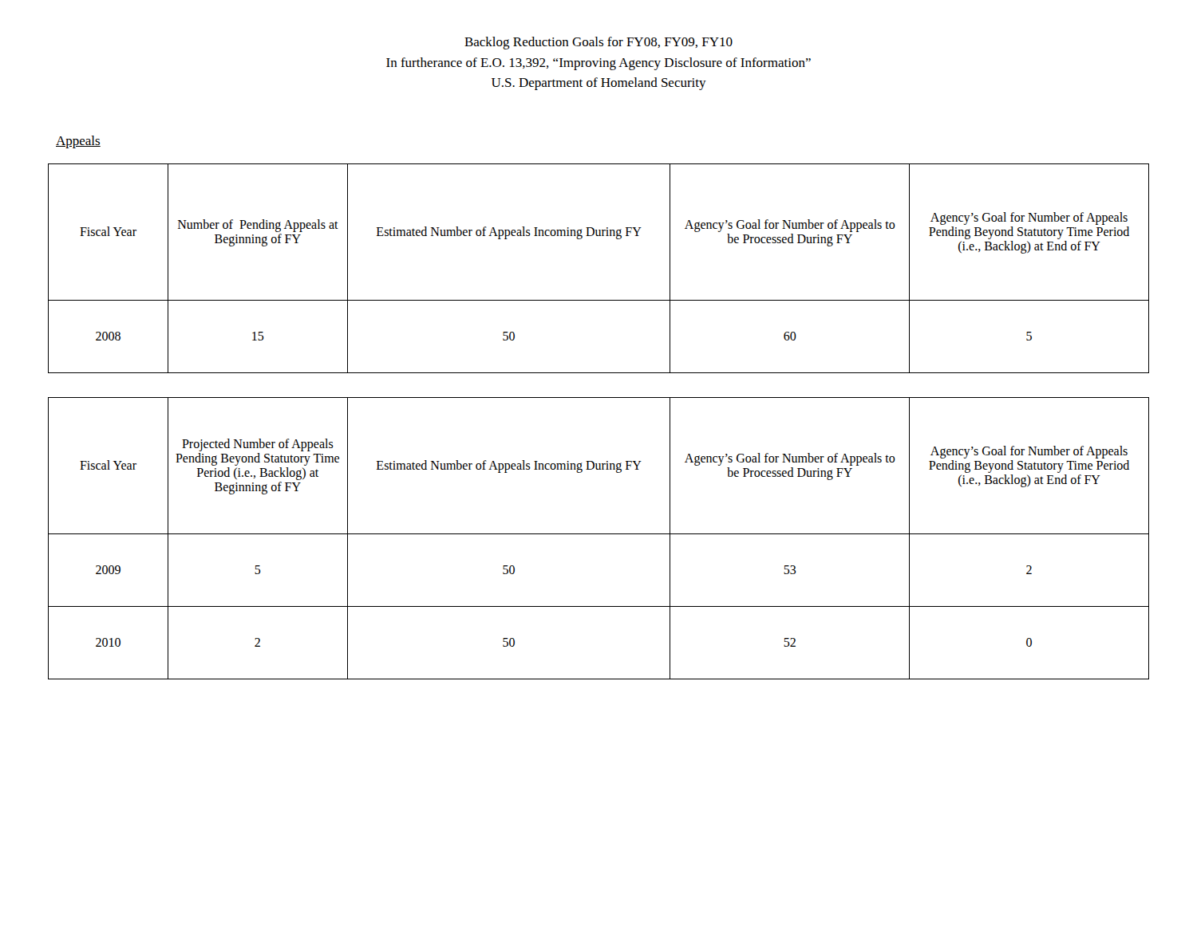Backlog Reduction Goals for FY08, FY09, FY10
In furtherance of E.O. 13,392, “Improving Agency Disclosure of Information”
U.S. Department of Homeland Security
Appeals
| Fiscal Year | Number of Pending Appeals at Beginning of FY | Estimated Number of Appeals Incoming During FY | Agency’s Goal for Number of Appeals to be Processed During FY | Agency’s Goal for Number of Appeals Pending Beyond Statutory Time Period (i.e., Backlog) at End of FY |
| --- | --- | --- | --- | --- |
| 2008 | 15 | 50 | 60 | 5 |
| Fiscal Year | Projected Number of Appeals Pending Beyond Statutory Time Period (i.e., Backlog) at Beginning of FY | Estimated Number of Appeals Incoming During FY | Agency’s Goal for Number of Appeals to be Processed During FY | Agency’s Goal for Number of Appeals Pending Beyond Statutory Time Period (i.e., Backlog) at End of FY |
| --- | --- | --- | --- | --- |
| 2009 | 5 | 50 | 53 | 2 |
| 2010 | 2 | 50 | 52 | 0 |